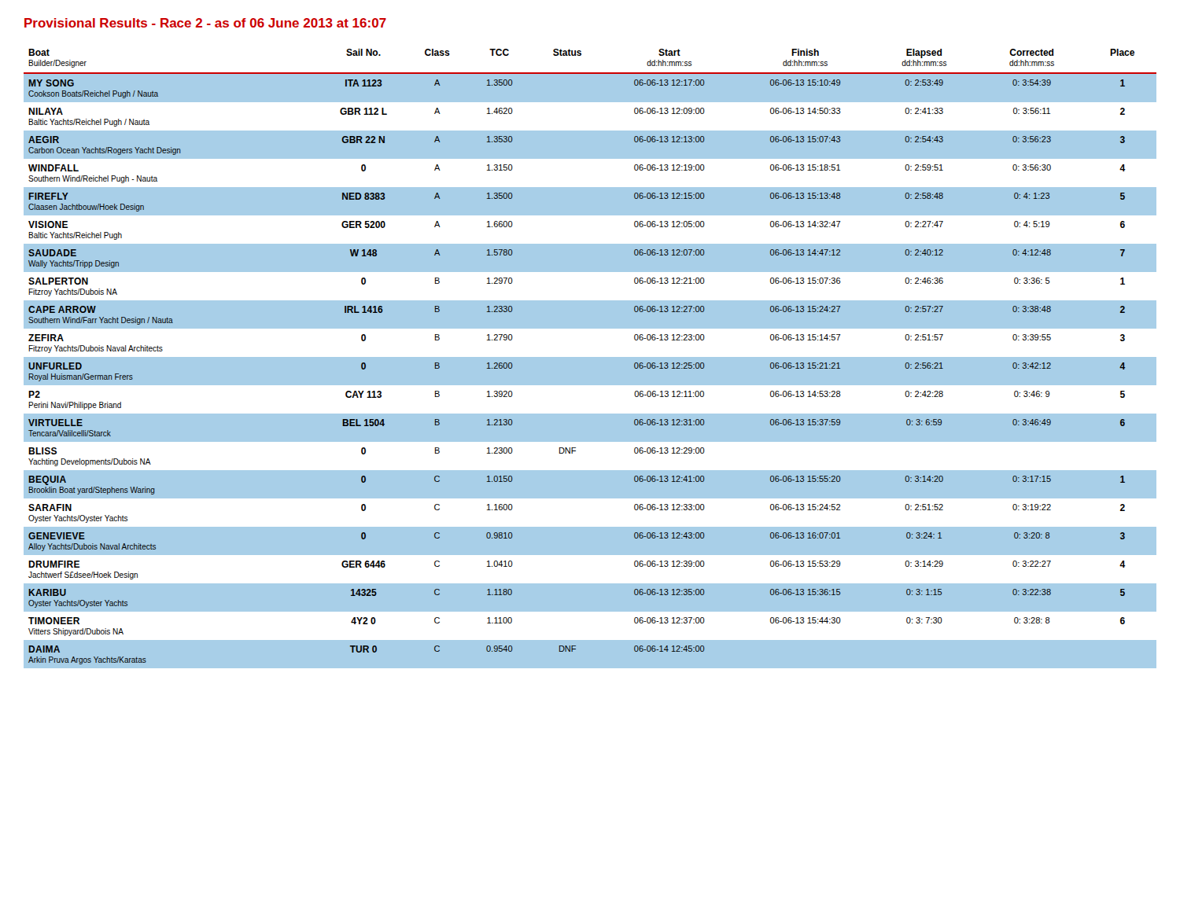Provisional Results - Race 2 - as of 06 June 2013 at 16:07
| Boat | Sail No. | Class | TCC | Status | Start | Finish | Elapsed | Corrected | Place |
| --- | --- | --- | --- | --- | --- | --- | --- | --- | --- |
| Builder/Designer | | | | | dd:hh:mm:ss | dd:hh:mm:ss | dd:hh:mm:ss | dd:hh:mm:ss | |
| MY SONG Cookson Boats/Reichel Pugh / Nauta | ITA 1123 | A | 1.3500 | | 06-06-13 12:17:00 | 06-06-13 15:10:49 | 0: 2:53:49 | 0: 3:54:39 | 1 |
| NILAYA Baltic Yachts/Reichel Pugh / Nauta | GBR 112 L | A | 1.4620 | | 06-06-13 12:09:00 | 06-06-13 14:50:33 | 0: 2:41:33 | 0: 3:56:11 | 2 |
| AEGIR Carbon Ocean Yachts/Rogers Yacht Design | GBR 22 N | A | 1.3530 | | 06-06-13 12:13:00 | 06-06-13 15:07:43 | 0: 2:54:43 | 0: 3:56:23 | 3 |
| WINDFALL Southern Wind/Reichel Pugh - Nauta | 0 | A | 1.3150 | | 06-06-13 12:19:00 | 06-06-13 15:18:51 | 0: 2:59:51 | 0: 3:56:30 | 4 |
| FIREFLY Claasen Jachtbouw/Hoek Design | NED 8383 | A | 1.3500 | | 06-06-13 12:15:00 | 06-06-13 15:13:48 | 0: 2:58:48 | 0: 4: 1:23 | 5 |
| VISIONE Baltic Yachts/Reichel Pugh | GER 5200 | A | 1.6600 | | 06-06-13 12:05:00 | 06-06-13 14:32:47 | 0: 2:27:47 | 0: 4: 5:19 | 6 |
| SAUDADE Wally Yachts/Tripp Design | W 148 | A | 1.5780 | | 06-06-13 12:07:00 | 06-06-13 14:47:12 | 0: 2:40:12 | 0: 4:12:48 | 7 |
| SALPERTON Fitzroy Yachts/Dubois NA | 0 | B | 1.2970 | | 06-06-13 12:21:00 | 06-06-13 15:07:36 | 0: 2:46:36 | 0: 3:36: 5 | 1 |
| CAPE ARROW Southern Wind/Farr Yacht Design / Nauta | IRL 1416 | B | 1.2330 | | 06-06-13 12:27:00 | 06-06-13 15:24:27 | 0: 2:57:27 | 0: 3:38:48 | 2 |
| ZEFIRA Fitzroy Yachts/Dubois Naval Architects | 0 | B | 1.2790 | | 06-06-13 12:23:00 | 06-06-13 15:14:57 | 0: 2:51:57 | 0: 3:39:55 | 3 |
| UNFURLED Royal Huisman/German Frers | 0 | B | 1.2600 | | 06-06-13 12:25:00 | 06-06-13 15:21:21 | 0: 2:56:21 | 0: 3:42:12 | 4 |
| P2 Perini Navi/Philippe Briand | CAY 113 | B | 1.3920 | | 06-06-13 12:11:00 | 06-06-13 14:53:28 | 0: 2:42:28 | 0: 3:46: 9 | 5 |
| VIRTUELLE Tencara/Valilcelli/Starck | BEL 1504 | B | 1.2130 | | 06-06-13 12:31:00 | 06-06-13 15:37:59 | 0: 3: 6:59 | 0: 3:46:49 | 6 |
| BLISS Yachting Developments/Dubois NA | 0 | B | 1.2300 | DNF | 06-06-13 12:29:00 | | | | |
| BEQUIA Brooklin Boat yard/Stephens Waring | 0 | C | 1.0150 | | 06-06-13 12:41:00 | 06-06-13 15:55:20 | 0: 3:14:20 | 0: 3:17:15 | 1 |
| SARAFIN Oyster Yachts/Oyster Yachts | 0 | C | 1.1600 | | 06-06-13 12:33:00 | 06-06-13 15:24:52 | 0: 2:51:52 | 0: 3:19:22 | 2 |
| GENEVIEVE Alloy Yachts/Dubois Naval Architects | 0 | C | 0.9810 | | 06-06-13 12:43:00 | 06-06-13 16:07:01 | 0: 3:24: 1 | 0: 3:20: 8 | 3 |
| DRUMFIRE Jachtwerf S£dsee/Hoek Design | GER 6446 | C | 1.0410 | | 06-06-13 12:39:00 | 06-06-13 15:53:29 | 0: 3:14:29 | 0: 3:22:27 | 4 |
| KARIBU Oyster Yachts/Oyster Yachts | 14325 | C | 1.1180 | | 06-06-13 12:35:00 | 06-06-13 15:36:15 | 0: 3: 1:15 | 0: 3:22:38 | 5 |
| TIMONEER Vitters Shipyard/Dubois NA | 4Y2 0 | C | 1.1100 | | 06-06-13 12:37:00 | 06-06-13 15:44:30 | 0: 3: 7:30 | 0: 3:28: 8 | 6 |
| DAIMA Arkin Pruva Argos Yachts/Karatas | TUR 0 | C | 0.9540 | DNF | 06-06-14 12:45:00 | | | | |